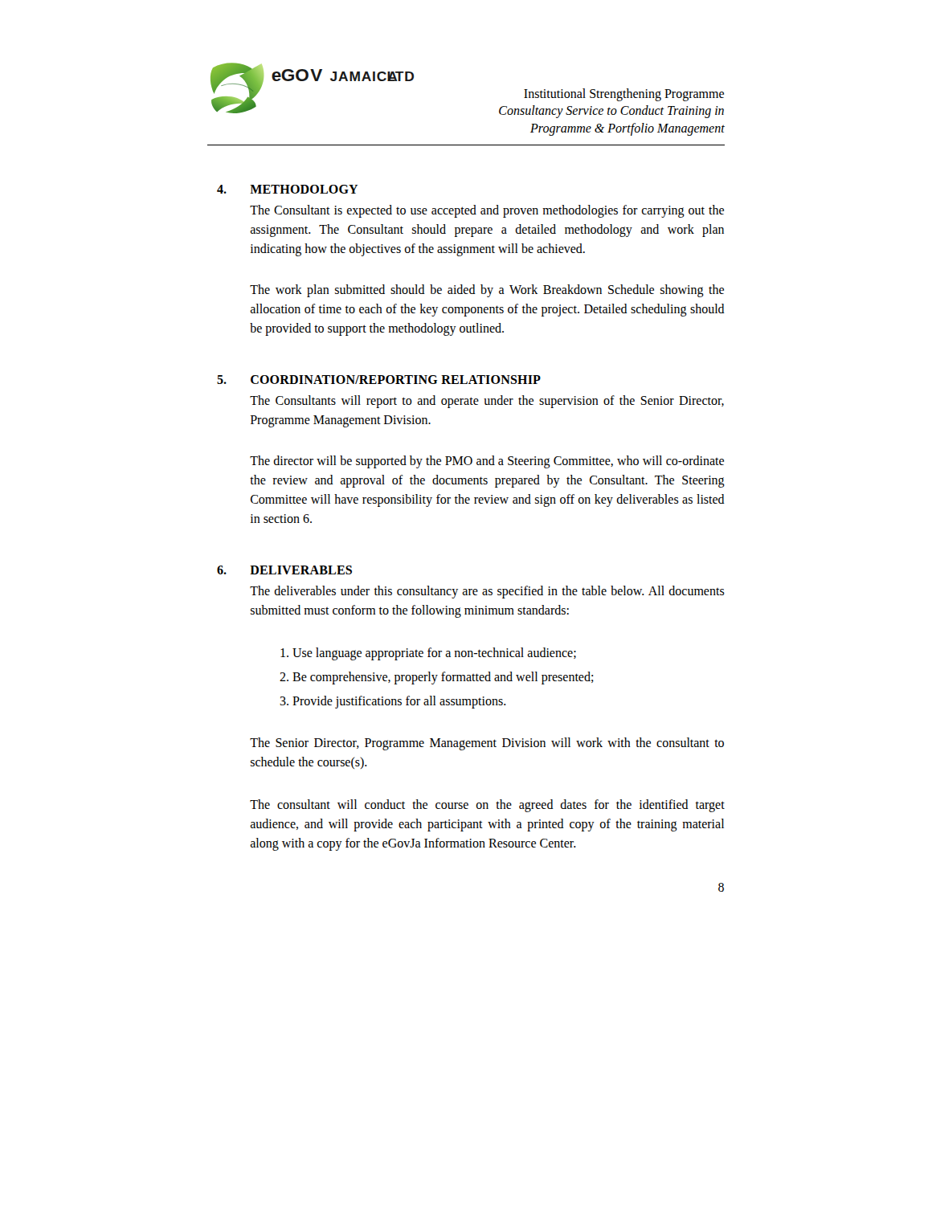eGov Jamaica Ltd e G O V JAMAICA LTD
Institutional Strengthening Programme
Consultancy Service to Conduct Training in
Programme & Portfolio Management
Methodology
The Consultant is expected to use accepted and proven methodologies for carrying out the assignment. The Consultant should prepare a detailed methodology and work plan indicating how the objectives of the assignment will be achieved.
The work plan submitted should be aided by a Work Breakdown Schedule showing the allocation of time to each of the key components of the project. Detailed scheduling should be provided to support the methodology outlined.
Coordination/Reporting Relationship
The Consultants will report to and operate under the supervision of the Senior Director, Programme Management Division.
The director will be supported by the PMO and a Steering Committee, who will co-ordinate the review and approval of the documents prepared by the Consultant. The Steering Committee will have responsibility for the review and sign off on key deliverables as listed in section 6.
Deliverables
The deliverables under this consultancy are as specified in the table below. All documents submitted must conform to the following minimum standards:
Use language appropriate for a non-technical audience;
Be comprehensive, properly formatted and well presented;
Provide justifications for all assumptions.
The Senior Director, Programme Management Division will work with the consultant to schedule the course(s).
The consultant will conduct the course on the agreed dates for the identified target audience, and will provide each participant with a printed copy of the training material along with a copy for the eGovJa Information Resource Center.
8